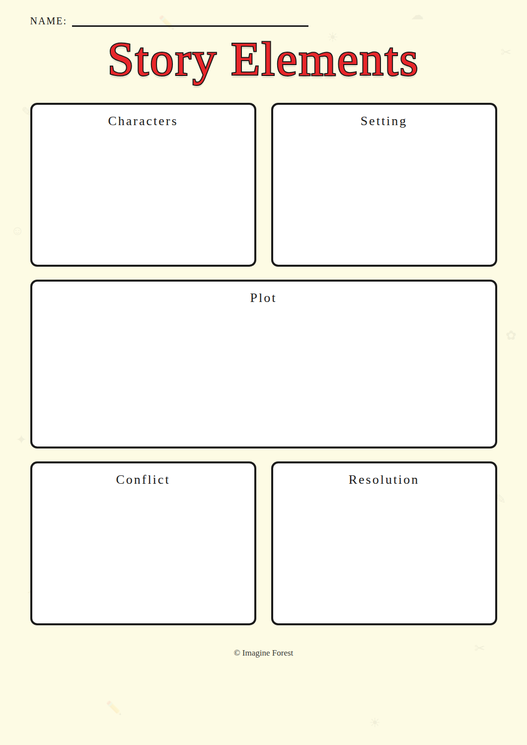✏️ ☀ ☁ ✂ ✎ ✐ ☺ ✿ ✦ ✎ ☁ ✂ ✏️ ☀
NAME:
Story Elements
Characters
Setting
Plot
Conflict
Resolution
© Imagine Forest